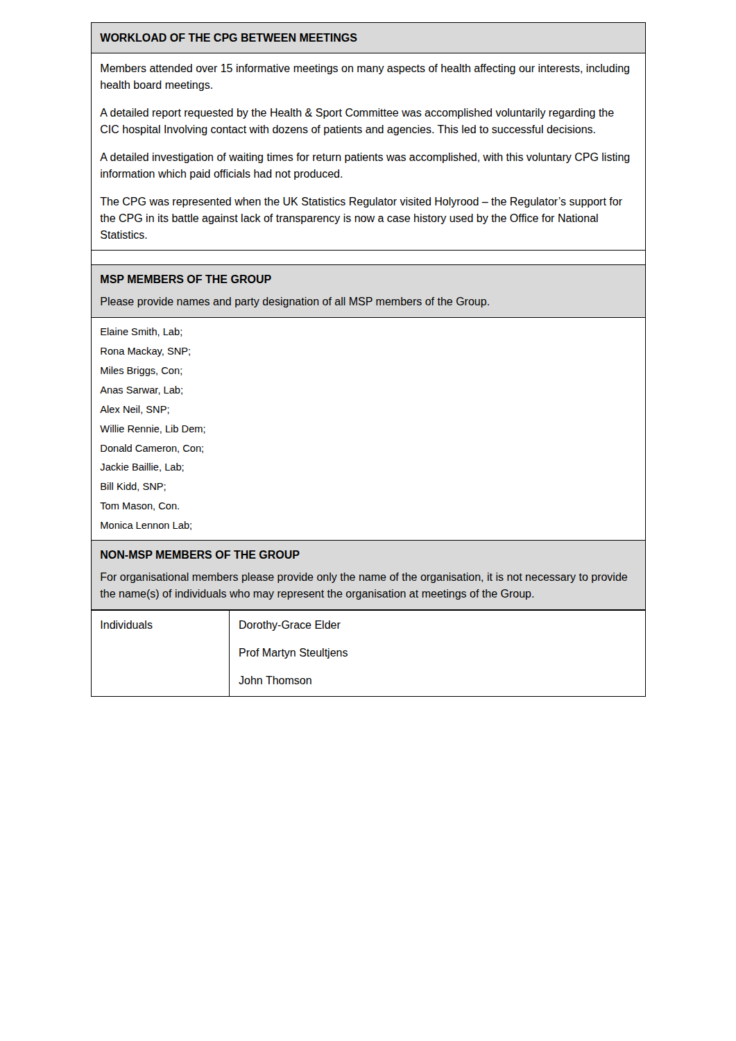| WORKLOAD OF THE CPG BETWEEN MEETINGS |
| Members attended over 15 informative meetings on many aspects of health affecting our interests, including health board meetings. A detailed report requested by the Health & Sport Committee was accomplished voluntarily regarding the CIC hospital Involving contact with dozens of patients and agencies. This led to successful decisions. A detailed investigation of waiting times for return patients was accomplished, with this voluntary CPG listing information which paid officials had not produced. The CPG was represented when the UK Statistics Regulator visited Holyrood – the Regulator’s support for the CPG in its battle against lack of transparency is now a case history used by the Office for National Statistics. |
| MSP MEMBERS OF THE GROUP Please provide names and party designation of all MSP members of the Group. |
| Elaine Smith, Lab; Rona Mackay, SNP; Miles Briggs, Con; Anas Sarwar, Lab; Alex Neil, SNP; Willie Rennie, Lib Dem; Donald Cameron, Con; Jackie Baillie, Lab; Bill Kidd, SNP; Tom Mason, Con. Monica Lennon Lab; |
| NON-MSP MEMBERS OF THE GROUP For organisational members please provide only the name of the organisation, it is not necessary to provide the name(s) of individuals who may represent the organisation at meetings of the Group. |
| Individuals | Dorothy-Grace Elder Prof Martyn Steultjens John Thomson |